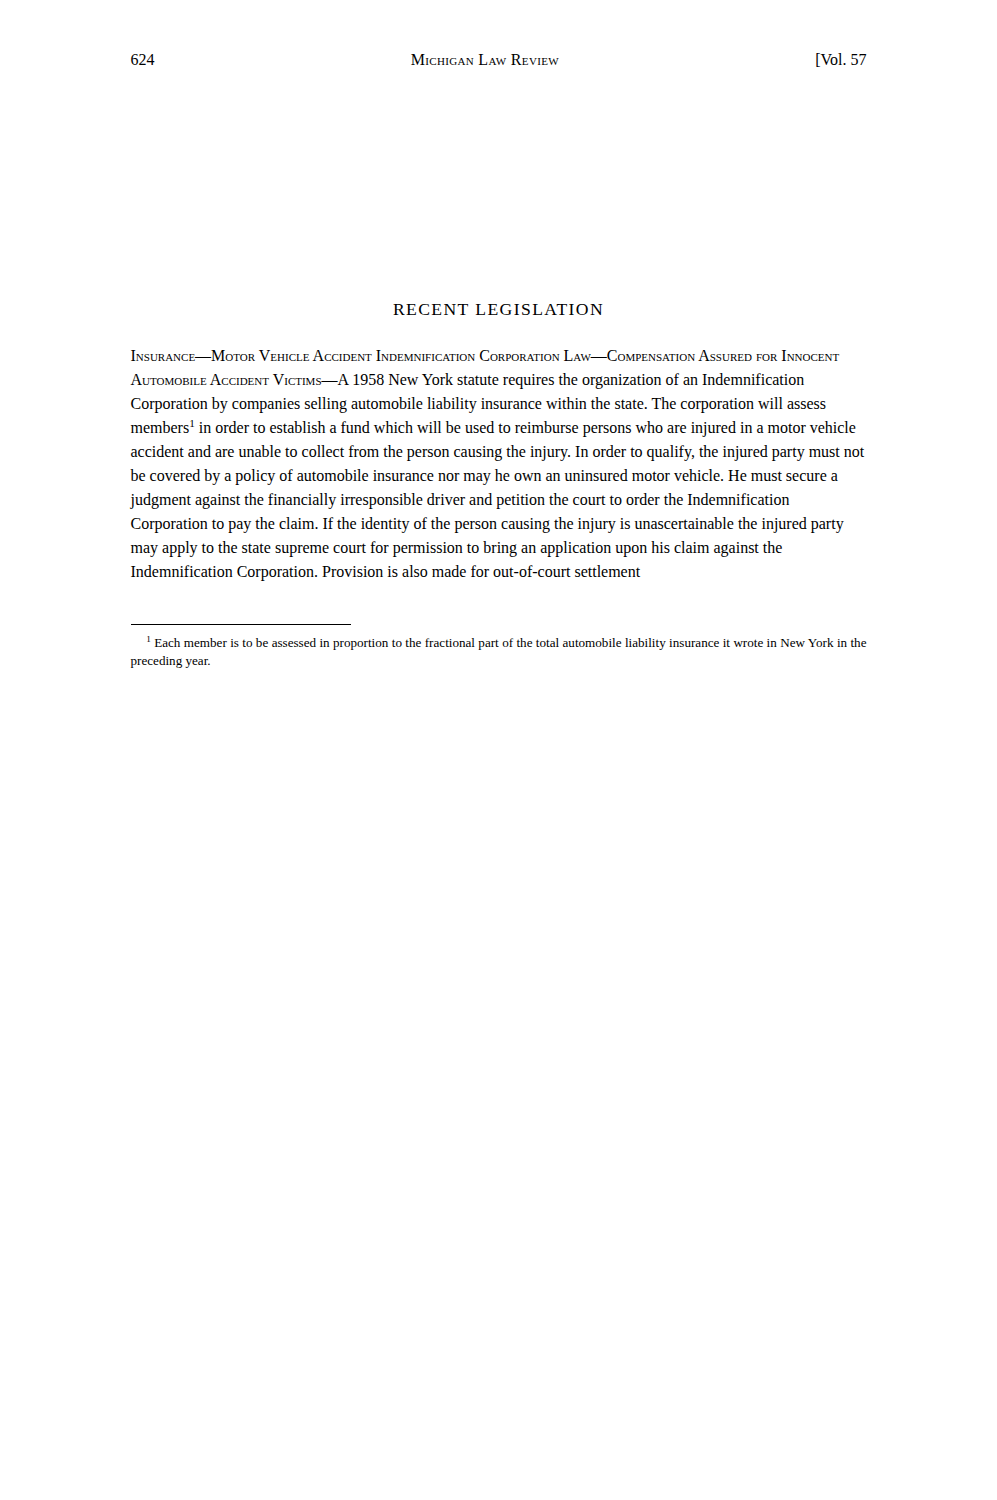624 Michigan Law Review [Vol. 57
RECENT LEGISLATION
Insurance—Motor Vehicle Accident Indemnification Corporation Law—Compensation Assured for Innocent Automobile Accident Victims
—A 1958 New York statute requires the organization of an Indemnification Corporation by companies selling automobile liability insurance within the state. The corporation will assess members1 in order to establish a fund which will be used to reimburse persons who are injured in a motor vehicle accident and are unable to collect from the person causing the injury. In order to qualify, the injured party must not be covered by a policy of automobile insurance nor may he own an uninsured motor vehicle. He must secure a judgment against the financially irresponsible driver and petition the court to order the Indemnification Corporation to pay the claim. If the identity of the person causing the injury is unascertainable the injured party may apply to the state supreme court for permission to bring an application upon his claim against the Indemnification Corporation. Provision is also made for out-of-court settlement
1 Each member is to be assessed in proportion to the fractional part of the total automobile liability insurance it wrote in New York in the preceding year.